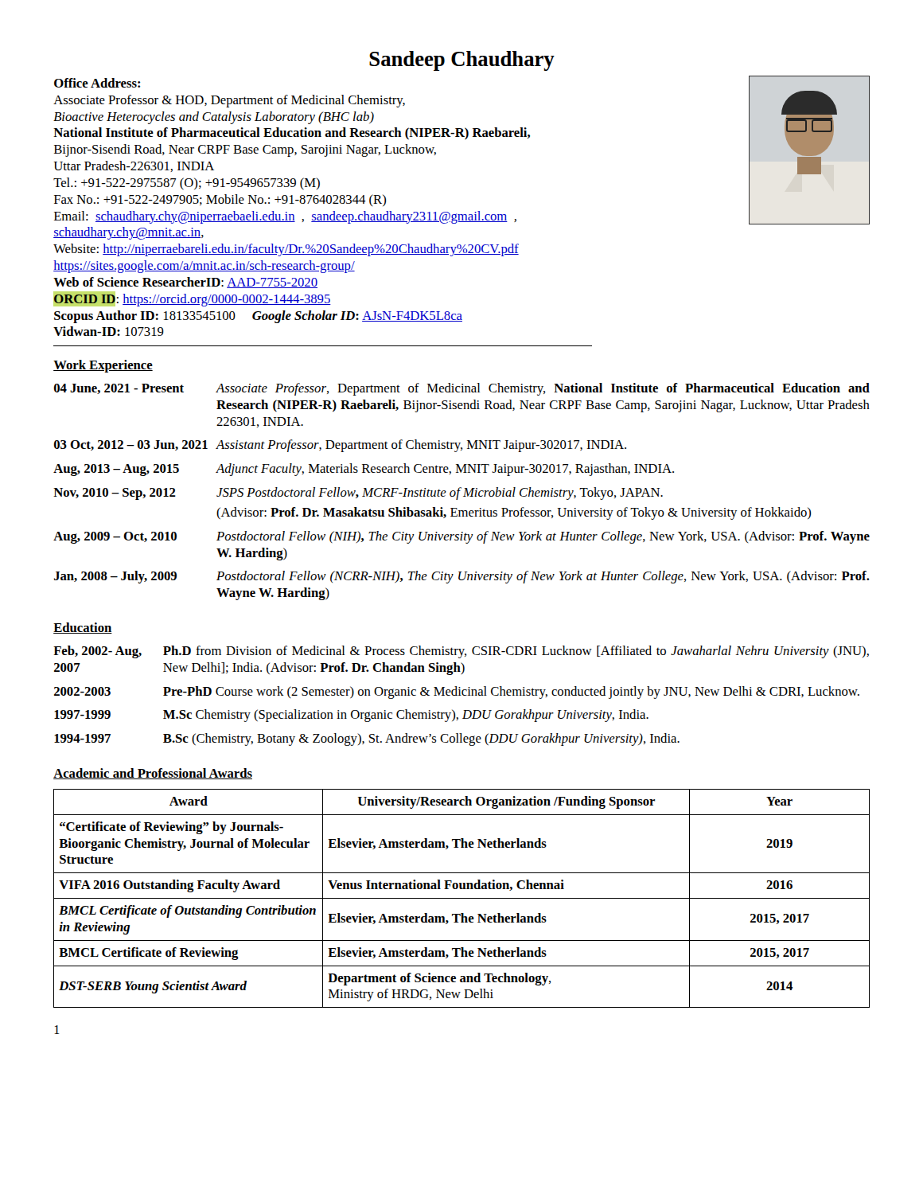Sandeep Chaudhary
Office Address:
Associate Professor & HOD, Department of Medicinal Chemistry,
Bioactive Heterocycles and Catalysis Laboratory (BHC lab)
National Institute of Pharmaceutical Education and Research (NIPER-R) Raebareli,
Bijnor-Sisendi Road, Near CRPF Base Camp, Sarojini Nagar, Lucknow,
Uttar Pradesh-226301, INDIA
Tel.: +91-522-2975587 (O); +91-9549657339 (M)
Fax No.: +91-522-2497905; Mobile No.: +91-8764028344 (R)
Email: schaudhary.chy@niperraebaeli.edu.in , sandeep.chaudhary2311@gmail.com ,
schaudhary.chy@mnit.ac.in,
Website: http://niperraebareli.edu.in/faculty/Dr.%20Sandeep%20Chaudhary%20CV.pdf
https://sites.google.com/a/mnit.ac.in/sch-research-group/
Web of Science ResearcherID: AAD-7755-2020
ORCID ID: https://orcid.org/0000-0002-1444-3895
Scopus Author ID: 18133545100 Google Scholar ID: AJsN-F4DK5L8ca
Vidwan-ID: 107319
Work Experience
| 04 June, 2021 - Present | Associate Professor , Department of Medicinal Chemistry, National Institute of Pharmaceutical Education and Research (NIPER-R) Raebareli, Bijnor-Sisendi Road, Near CRPF Base Camp, Sarojini Nagar, Lucknow, Uttar Pradesh 226301, INDIA. |
| 03 Oct, 2012 – 03 Jun, 2021 | Assistant Professor , Department of Chemistry, MNIT Jaipur-302017, INDIA. |
| Aug, 2013 – Aug, 2015 | Adjunct Faculty , Materials Research Centre, MNIT Jaipur-302017, Rajasthan, INDIA. |
| Nov, 2010 – Sep, 2012 | JSPS Postdoctoral Fellow , MCRF-Institute of Microbial Chemistry , Tokyo, JAPAN. (Advisor: Prof. Dr. Masakatsu Shibasaki, Emeritus Professor, University of Tokyo & University of Hokkaido) |
| Aug, 2009 – Oct, 2010 | Postdoctoral Fellow (NIH) , The City University of New York at Hunter College , New York, USA. (Advisor: Prof. Wayne W. Harding ) |
| Jan, 2008 – July, 2009 | Postdoctoral Fellow (NCRR-NIH) , The City University of New York at Hunter College , New York, USA. (Advisor: Prof. Wayne W. Harding ) |
Education
| Feb, 2002- Aug, 2007 | Ph.D from Division of Medicinal & Process Chemistry, CSIR-CDRI Lucknow [Affiliated to Jawaharlal Nehru University (JNU), New Delhi]; India. (Advisor: Prof. Dr. Chandan Singh ) |
| 2002-2003 | Pre-PhD Course work (2 Semester) on Organic & Medicinal Chemistry, conducted jointly by JNU, New Delhi & CDRI, Lucknow. |
| 1997-1999 | M.Sc Chemistry (Specialization in Organic Chemistry), DDU Gorakhpur University , India. |
| 1994-1997 | B.Sc (Chemistry, Botany & Zoology), St. Andrew’s College ( DDU Gorakhpur University) , India. |
Academic and Professional Awards
| Award | University/Research Organization /Funding Sponsor | Year |
| --- | --- | --- |
| “Certificate of Reviewing” by Journals-Bioorganic Chemistry, Journal of Molecular Structure | Elsevier, Amsterdam, The Netherlands | 2019 |
| VIFA 2016 Outstanding Faculty Award | Venus International Foundation, Chennai | 2016 |
| BMCL Certificate of Outstanding Contribution in Reviewing | Elsevier, Amsterdam, The Netherlands | 2015, 2017 |
| BMCL Certificate of Reviewing | Elsevier, Amsterdam, The Netherlands | 2015, 2017 |
| DST-SERB Young Scientist Award | Department of Science and Technology , Ministry of HRDG, New Delhi | 2014 |
1